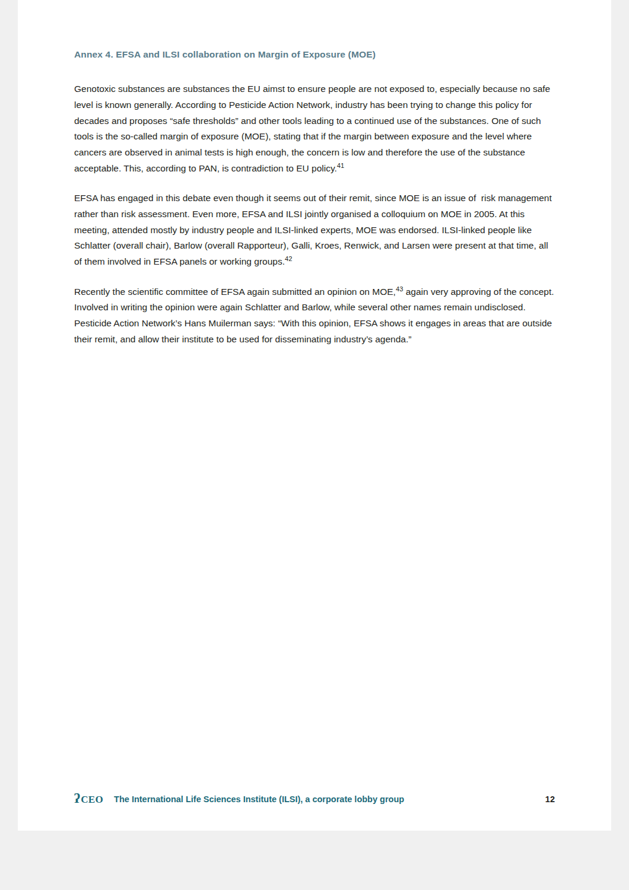Annex 4. EFSA and ILSI collaboration on Margin of Exposure (MOE)
Genotoxic substances are substances the EU aimst to ensure people are not exposed to, especially because no safe level is known generally. According to Pesticide Action Network, industry has been trying to change this policy for decades and proposes “safe thresholds” and other tools leading to a continued use of the substances. One of such tools is the so-called margin of exposure (MOE), stating that if the margin between exposure and the level where cancers are observed in animal tests is high enough, the concern is low and therefore the use of the substance acceptable. This, according to PAN, is contradiction to EU policy.41
EFSA has engaged in this debate even though it seems out of their remit, since MOE is an issue of risk management rather than risk assessment. Even more, EFSA and ILSI jointly organised a colloquium on MOE in 2005. At this meeting, attended mostly by industry people and ILSI-linked experts, MOE was endorsed. ILSI-linked people like Schlatter (overall chair), Barlow (overall Rapporteur), Galli, Kroes, Renwick, and Larsen were present at that time, all of them involved in EFSA panels or working groups.42
Recently the scientific committee of EFSA again submitted an opinion on MOE,43 again very approving of the concept. Involved in writing the opinion were again Schlatter and Barlow, while several other names remain undisclosed. Pesticide Action Network’s Hans Muilerman says: “With this opinion, EFSA shows it engages in areas that are outside their remit, and allow their institute to be used for disseminating industry’s agenda.”
ʕCEO The International Life Sciences Institute (ILSI), a corporate lobby group 12